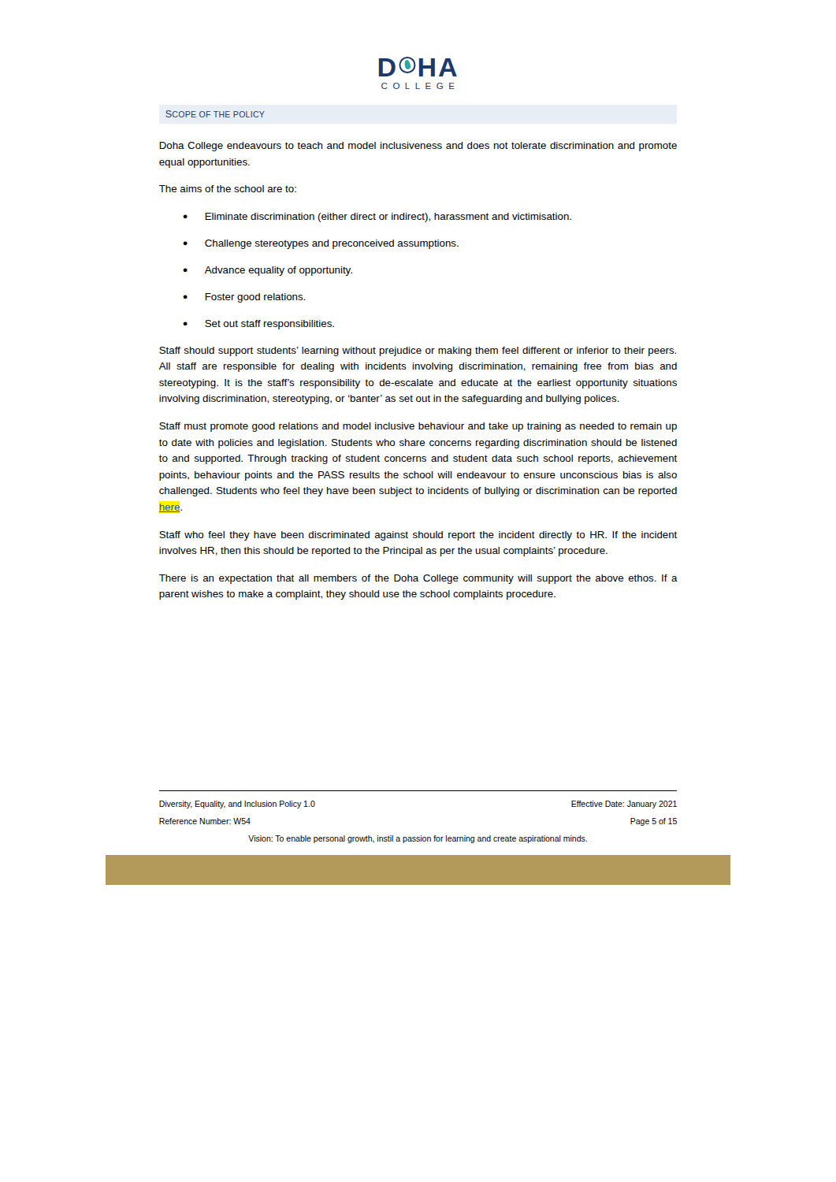D HA
COLLEGE
SCOPE OF THE POLICY
Doha College endeavours to teach and model inclusiveness and does not tolerate discrimination and promote equal opportunities.
The aims of the school are to:
Eliminate discrimination (either direct or indirect), harassment and victimisation.
Challenge stereotypes and preconceived assumptions.
Advance equality of opportunity.
Foster good relations.
Set out staff responsibilities.
Staff should support students’ learning without prejudice or making them feel different or inferior to their peers. All staff are responsible for dealing with incidents involving discrimination, remaining free from bias and stereotyping. It is the staff’s responsibility to de-escalate and educate at the earliest opportunity situations involving discrimination, stereotyping, or ‘banter’ as set out in the safeguarding and bullying polices.
Staff must promote good relations and model inclusive behaviour and take up training as needed to remain up to date with policies and legislation. Students who share concerns regarding discrimination should be listened to and supported. Through tracking of student concerns and student data such school reports, achievement points, behaviour points and the PASS results the school will endeavour to ensure unconscious bias is also challenged. Students who feel they have been subject to incidents of bullying or discrimination can be reported here.
Staff who feel they have been discriminated against should report the incident directly to HR. If the incident involves HR, then this should be reported to the Principal as per the usual complaints’ procedure.
There is an expectation that all members of the Doha College community will support the above ethos. If a parent wishes to make a complaint, they should use the school complaints procedure.
Diversity, Equality, and Inclusion Policy 1.0
Effective Date: January 2021
Reference Number: W54
Page 5 of 15
Vision: To enable personal growth, instil a passion for learning and create aspirational minds.